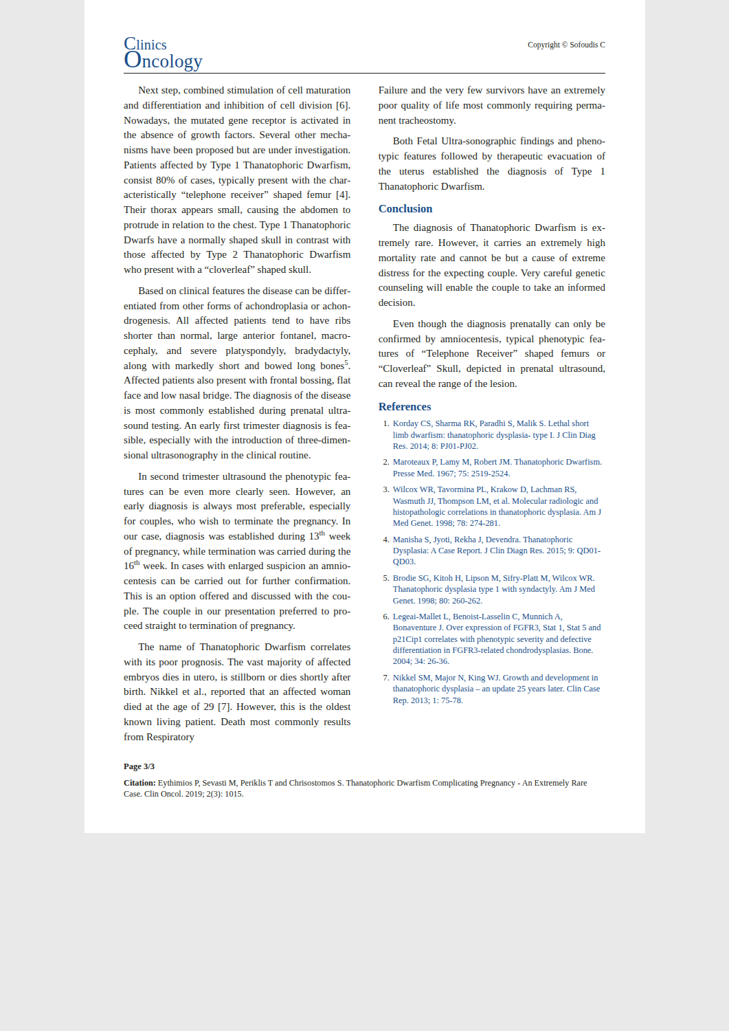Clinics Oncology
Copyright © Sofoudis C
Next step, combined stimulation of cell maturation and differentiation and inhibition of cell division [6]. Nowadays, the mutated gene receptor is activated in the absence of growth factors. Several other mechanisms have been proposed but are under investigation. Patients affected by Type 1 Thanatophoric Dwarfism, consist 80% of cases, typically present with the characteristically “telephone receiver” shaped femur [4]. Their thorax appears small, causing the abdomen to protrude in relation to the chest. Type 1 Thanatophoric Dwarfs have a normally shaped skull in contrast with those affected by Type 2 Thanatophoric Dwarfism who present with a “cloverleaf” shaped skull.
Based on clinical features the disease can be differentiated from other forms of achondroplasia or achondrogenesis. All affected patients tend to have ribs shorter than normal, large anterior fontanel, macrocephaly, and severe platyspondyly, bradydactyly, along with markedly short and bowed long bones5. Affected patients also present with frontal bossing, flat face and low nasal bridge. The diagnosis of the disease is most commonly established during prenatal ultrasound testing. An early first trimester diagnosis is feasible, especially with the introduction of three-dimensional ultrasonography in the clinical routine.
In second trimester ultrasound the phenotypic features can be even more clearly seen. However, an early diagnosis is always most preferable, especially for couples, who wish to terminate the pregnancy. In our case, diagnosis was established during 13th week of pregnancy, while termination was carried during the 16th week. In cases with enlarged suspicion an amniocentesis can be carried out for further confirmation. This is an option offered and discussed with the couple. The couple in our presentation preferred to proceed straight to termination of pregnancy.
The name of Thanatophoric Dwarfism correlates with its poor prognosis. The vast majority of affected embryos dies in utero, is stillborn or dies shortly after birth. Nikkel et al., reported that an affected woman died at the age of 29 [7]. However, this is the oldest known living patient. Death most commonly results from Respiratory
Failure and the very few survivors have an extremely poor quality of life most commonly requiring permanent tracheostomy.
Both Fetal Ultra-sonographic findings and phenotypic features followed by therapeutic evacuation of the uterus established the diagnosis of Type 1 Thanatophoric Dwarfism.
Conclusion
The diagnosis of Thanatophoric Dwarfism is extremely rare. However, it carries an extremely high mortality rate and cannot be but a cause of extreme distress for the expecting couple. Very careful genetic counseling will enable the couple to take an informed decision.
Even though the diagnosis prenatally can only be confirmed by amniocentesis, typical phenotypic features of “Telephone Receiver” shaped femurs or “Cloverleaf” Skull, depicted in prenatal ultrasound, can reveal the range of the lesion.
References
Korday CS, Sharma RK, Paradhi S, Malik S. Lethal short limb dwarfism: thanatophoric dysplasia- type I. J Clin Diag Res. 2014; 8: PJ01-PJ02.
Maroteaux P, Lamy M, Robert JM. Thanatophoric Dwarfism. Presse Med. 1967; 75: 2519-2524.
Wilcox WR, Tavormina PL, Krakow D, Lachman RS, Wasmuth JJ, Thompson LM, et al. Molecular radiologic and histopathologic correlations in thanatophoric dysplasia. Am J Med Genet. 1998; 78: 274-281.
Manisha S, Jyoti, Rekha J, Devendra. Thanatophoric Dysplasia: A Case Report. J Clin Diagn Res. 2015; 9: QD01-QD03.
Brodie SG, Kitoh H, Lipson M, Sifry-Platt M, Wilcox WR. Thanatophoric dysplasia type 1 with syndactyly. Am J Med Genet. 1998; 80: 260-262.
Legeai-Mallet L, Benoist-Lasselin C, Munnich A, Bonaventure J. Over expression of FGFR3, Stat 1, Stat 5 and p21Cip1 correlates with phenotypic severity and defective differentiation in FGFR3-related chondrodysplasias. Bone. 2004; 34: 26-36.
Nikkel SM, Major N, King WJ. Growth and development in thanatophoric dysplasia – an update 25 years later. Clin Case Rep. 2013; 1: 75-78.
Page 3/3
Citation: Eythimios P, Sevasti M, Periklis T and Chrisostomos S. Thanatophoric Dwarfism Complicating Pregnancy - An Extremely Rare Case. Clin Oncol. 2019; 2(3): 1015.